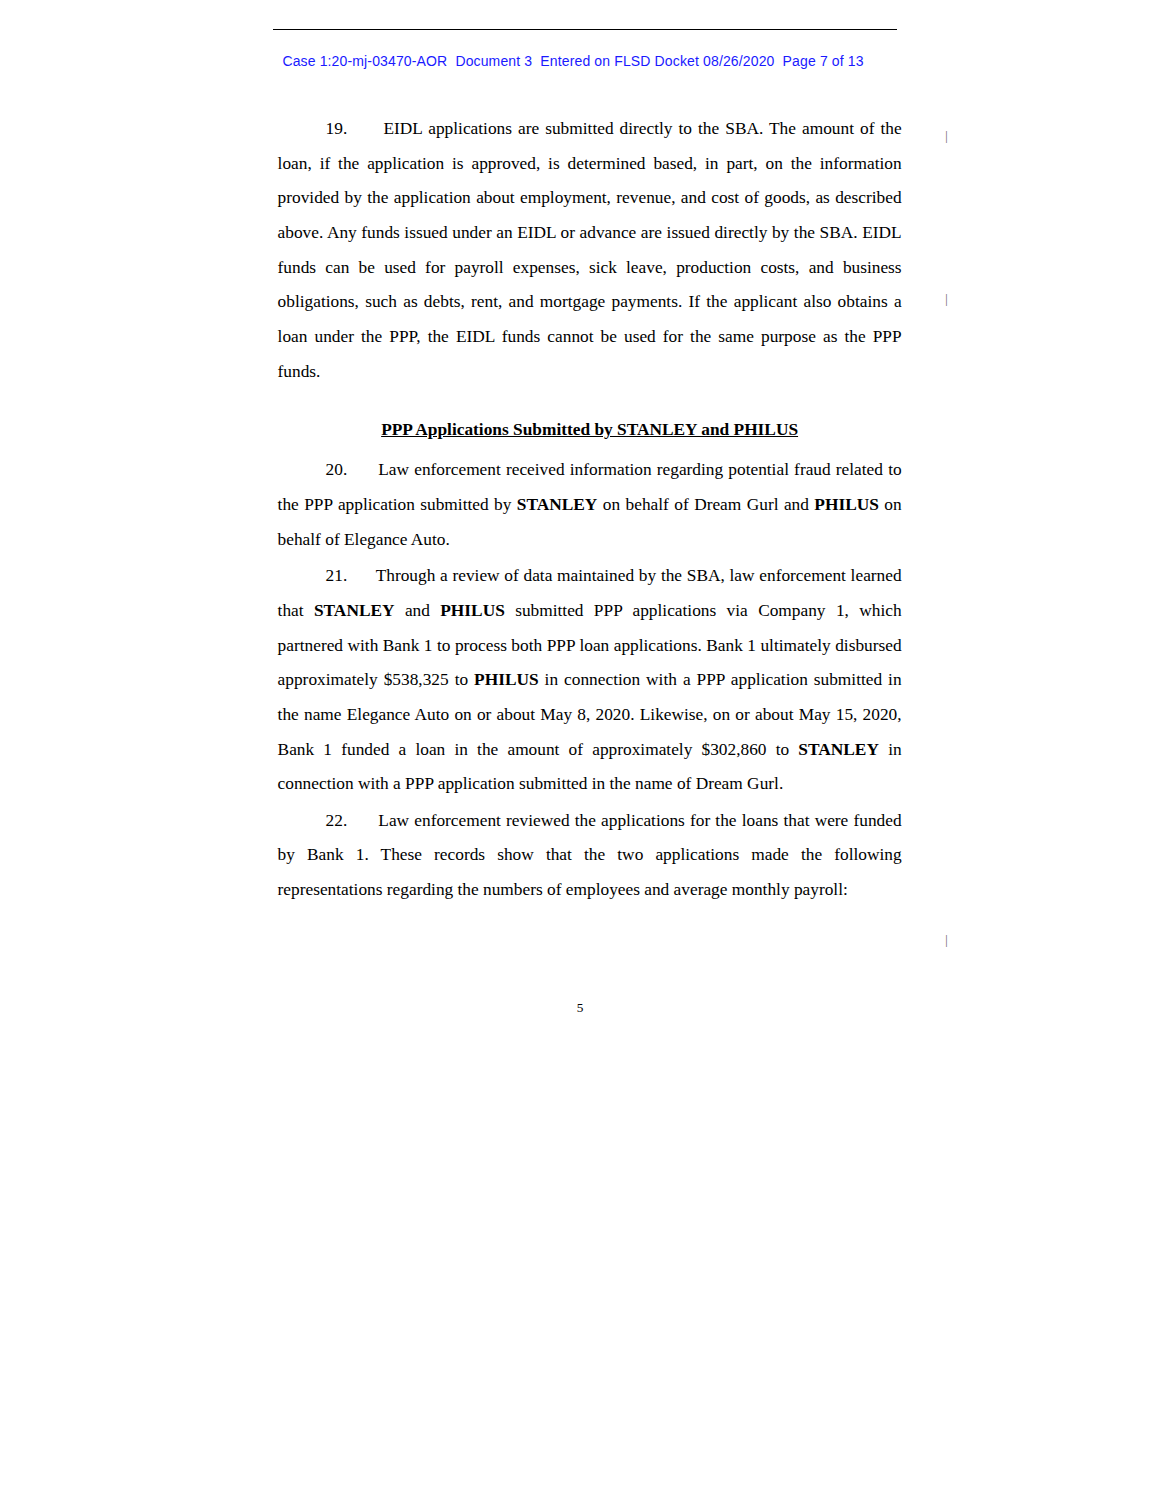|
|
|
Case 1:20-mj-03470-AOR Document 3 Entered on FLSD Docket 08/26/2020 Page 7 of 13
19. EIDL applications are submitted directly to the SBA. The amount of the loan, if the application is approved, is determined based, in part, on the information provided by the application about employment, revenue, and cost of goods, as described above. Any funds issued under an EIDL or advance are issued directly by the SBA. EIDL funds can be used for payroll expenses, sick leave, production costs, and business obligations, such as debts, rent, and mortgage payments. If the applicant also obtains a loan under the PPP, the EIDL funds cannot be used for the same purpose as the PPP funds.
PPP Applications Submitted by STANLEY and PHILUS
20. Law enforcement received information regarding potential fraud related to the PPP application submitted by STANLEY on behalf of Dream Gurl and PHILUS on behalf of Elegance Auto.
21. Through a review of data maintained by the SBA, law enforcement learned that STANLEY and PHILUS submitted PPP applications via Company 1, which partnered with Bank 1 to process both PPP loan applications. Bank 1 ultimately disbursed approximately $538,325 to PHILUS in connection with a PPP application submitted in the name Elegance Auto on or about May 8, 2020. Likewise, on or about May 15, 2020, Bank 1 funded a loan in the amount of approximately $302,860 to STANLEY in connection with a PPP application submitted in the name of Dream Gurl.
22. Law enforcement reviewed the applications for the loans that were funded by Bank 1. These records show that the two applications made the following representations regarding the numbers of employees and average monthly payroll:
5